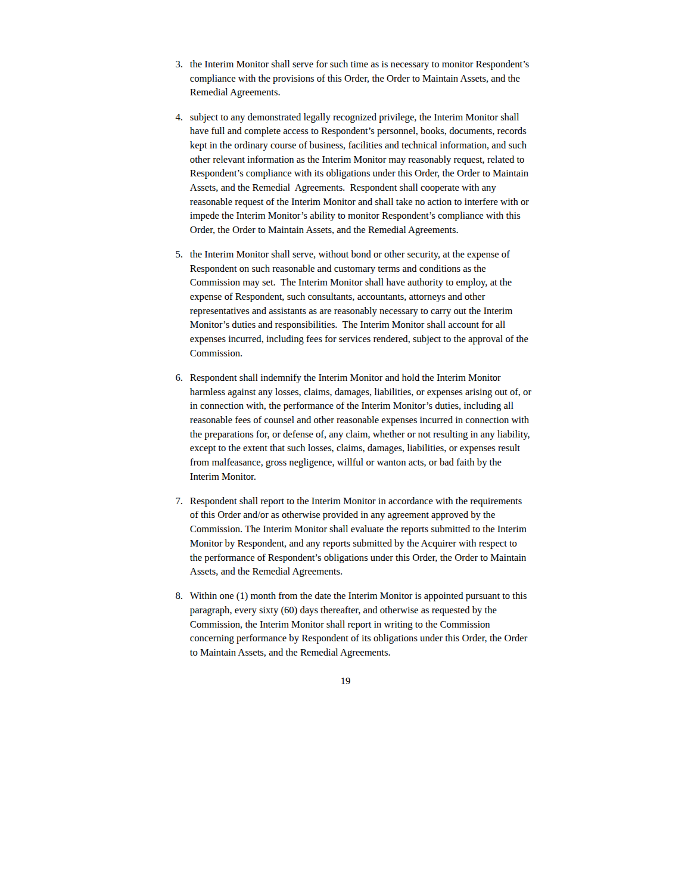the Interim Monitor shall serve for such time as is necessary to monitor Respondent’s compliance with the provisions of this Order, the Order to Maintain Assets, and the Remedial Agreements.
subject to any demonstrated legally recognized privilege, the Interim Monitor shall have full and complete access to Respondent’s personnel, books, documents, records kept in the ordinary course of business, facilities and technical information, and such other relevant information as the Interim Monitor may reasonably request, related to Respondent’s compliance with its obligations under this Order, the Order to Maintain Assets, and the Remedial Agreements. Respondent shall cooperate with any reasonable request of the Interim Monitor and shall take no action to interfere with or impede the Interim Monitor’s ability to monitor Respondent’s compliance with this Order, the Order to Maintain Assets, and the Remedial Agreements.
the Interim Monitor shall serve, without bond or other security, at the expense of Respondent on such reasonable and customary terms and conditions as the Commission may set. The Interim Monitor shall have authority to employ, at the expense of Respondent, such consultants, accountants, attorneys and other representatives and assistants as are reasonably necessary to carry out the Interim Monitor’s duties and responsibilities. The Interim Monitor shall account for all expenses incurred, including fees for services rendered, subject to the approval of the Commission.
Respondent shall indemnify the Interim Monitor and hold the Interim Monitor harmless against any losses, claims, damages, liabilities, or expenses arising out of, or in connection with, the performance of the Interim Monitor’s duties, including all reasonable fees of counsel and other reasonable expenses incurred in connection with the preparations for, or defense of, any claim, whether or not resulting in any liability, except to the extent that such losses, claims, damages, liabilities, or expenses result from malfeasance, gross negligence, willful or wanton acts, or bad faith by the Interim Monitor.
Respondent shall report to the Interim Monitor in accordance with the requirements of this Order and/or as otherwise provided in any agreement approved by the Commission. The Interim Monitor shall evaluate the reports submitted to the Interim Monitor by Respondent, and any reports submitted by the Acquirer with respect to the performance of Respondent’s obligations under this Order, the Order to Maintain Assets, and the Remedial Agreements.
Within one (1) month from the date the Interim Monitor is appointed pursuant to this paragraph, every sixty (60) days thereafter, and otherwise as requested by the Commission, the Interim Monitor shall report in writing to the Commission concerning performance by Respondent of its obligations under this Order, the Order to Maintain Assets, and the Remedial Agreements.
19